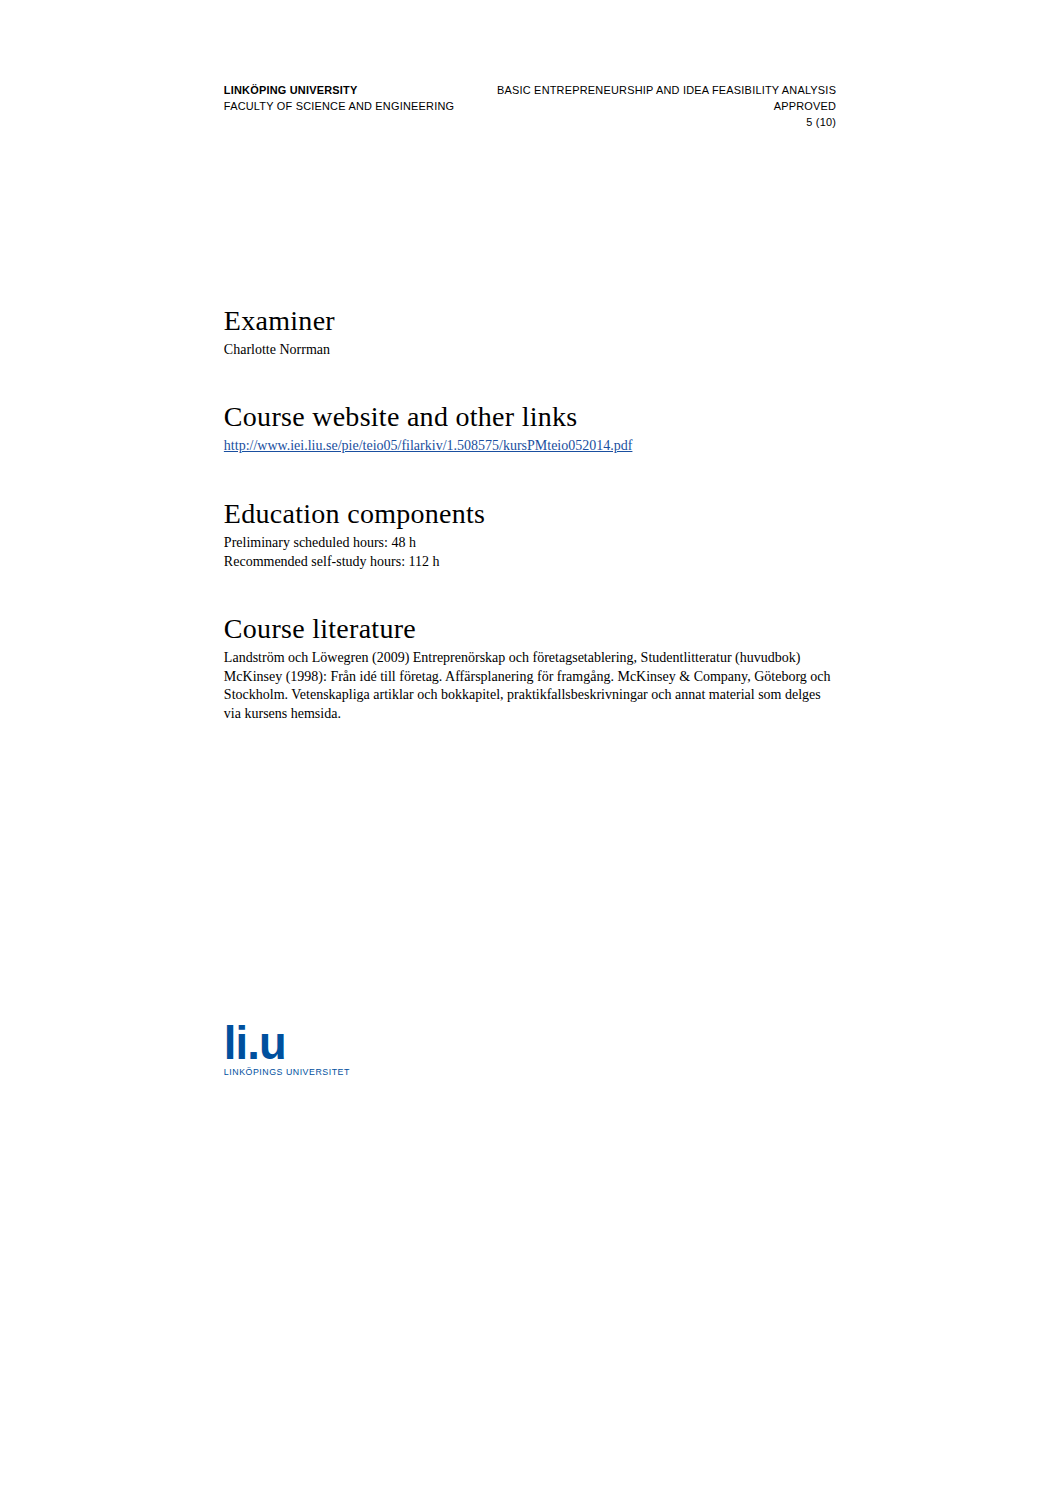LINKÖPING UNIVERSITY
FACULTY OF SCIENCE AND ENGINEERING
BASIC ENTREPRENEURSHIP AND IDEA FEASIBILITY ANALYSIS
APPROVED
5 (10)
Examiner
Charlotte Norrman
Course website and other links
http://www.iei.liu.se/pie/teio05/filarkiv/1.508575/kursPMteio052014.pdf
Education components
Preliminary scheduled hours: 48 h
Recommended self-study hours: 112 h
Course literature
Landström och Löwegren (2009) Entreprenörskap och företagsetablering, Studentlitteratur (huvudbok) McKinsey (1998): Från idé till företag. Affärsplanering för framgång. McKinsey & Company, Göteborg och Stockholm. Vetenskapliga artiklar och bokkapitel, praktikfallsbeskrivningar och annat material som delges via kursens hemsida.
li.u
LINKÖPINGS UNIVERSITET